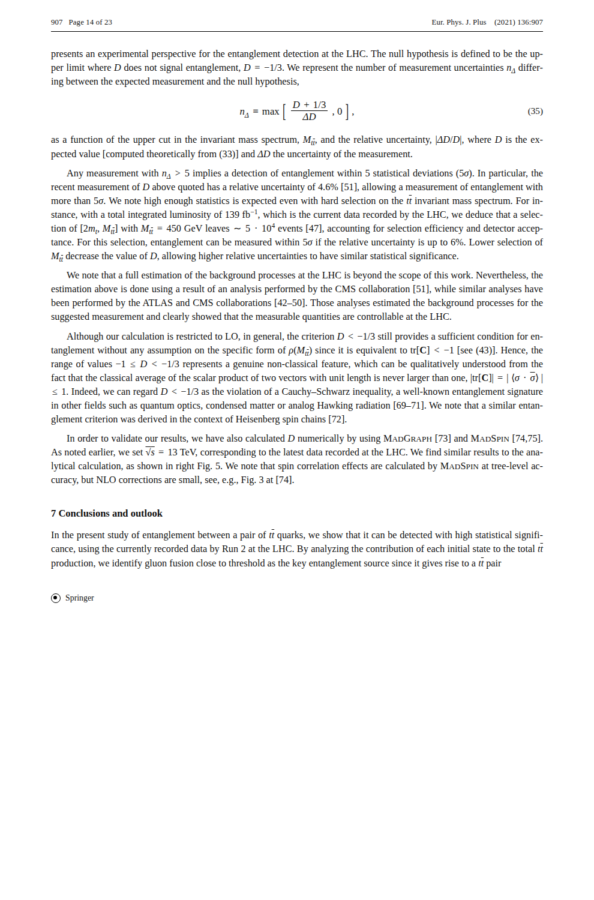907 Page 14 of 23
Eur. Phys. J. Plus (2021) 136:907
presents an experimental perspective for the entanglement detection at the LHC. The null hypothesis is defined to be the upper limit where D does not signal entanglement, D = −1/3. We represent the number of measurement uncertainties nΔ differing between the expected measurement and the null hypothesis,
nΔ ≡ max [ D + 1/3 ΔD , 0 ] , (35)
as a function of the upper cut in the invariant mass spectrum, Mtt, and the relative uncertainty, |ΔD/D|, where D is the expected value [computed theoretically from (33)] and ΔD the uncertainty of the measurement.
Any measurement with nΔ > 5 implies a detection of entanglement within 5 statistical deviations (5σ). In particular, the recent measurement of D above quoted has a relative uncertainty of 4.6% [51], allowing a measurement of entanglement with more than 5σ. We note high enough statistics is expected even with hard selection on the tt invariant mass spectrum. For instance, with a total integrated luminosity of 139 fb−1, which is the current data recorded by the LHC, we deduce that a selection of [2mt, Mtt] with Mtt = 450 GeV leaves ∼ 5 · 104 events [47], accounting for selection efficiency and detector acceptance. For this selection, entanglement can be measured within 5σ if the relative uncertainty is up to 6%. Lower selection of Mtt decrease the value of D, allowing higher relative uncertainties to have similar statistical significance.
We note that a full estimation of the background processes at the LHC is beyond the scope of this work. Nevertheless, the estimation above is done using a result of an analysis performed by the CMS collaboration [51], while similar analyses have been performed by the ATLAS and CMS collaborations [42–50]. Those analyses estimated the background processes for the suggested measurement and clearly showed that the measurable quantities are controllable at the LHC.
Although our calculation is restricted to LO, in general, the criterion D < −1/3 still provides a sufficient condition for entanglement without any assumption on the specific form of ρ(Mtt) since it is equivalent to tr[C] < −1 [see (43)]. Hence, the range of values −1 ≤ D < −1/3 represents a genuine non-classical feature, which can be qualitatively understood from the fact that the classical average of the scalar product of two vectors with unit length is never larger than one, |tr[C]| = | ⟨σ · σ⟩ | ≤ 1. Indeed, we can regard D < −1/3 as the violation of a Cauchy–Schwarz inequality, a well-known entanglement signature in other fields such as quantum optics, condensed matter or analog Hawking radiation [69–71]. We note that a similar entanglement criterion was derived in the context of Heisenberg spin chains [72].
In order to validate our results, we have also calculated D numerically by using MADGRAPH [73] and MADSPIN [74,75]. As noted earlier, we set √s = 13 TeV, corresponding to the latest data recorded at the LHC. We find similar results to the analytical calculation, as shown in right Fig. 5. We note that spin correlation effects are calculated by MADSPIN at tree-level accuracy, but NLO corrections are small, see, e.g., Fig. 3 at [74].
7 Conclusions and outlook
In the present study of entanglement between a pair of tt quarks, we show that it can be detected with high statistical significance, using the currently recorded data by Run 2 at the LHC. By analyzing the contribution of each initial state to the total tt production, we identify gluon fusion close to threshold as the key entanglement source since it gives rise to a tt pair
Springer